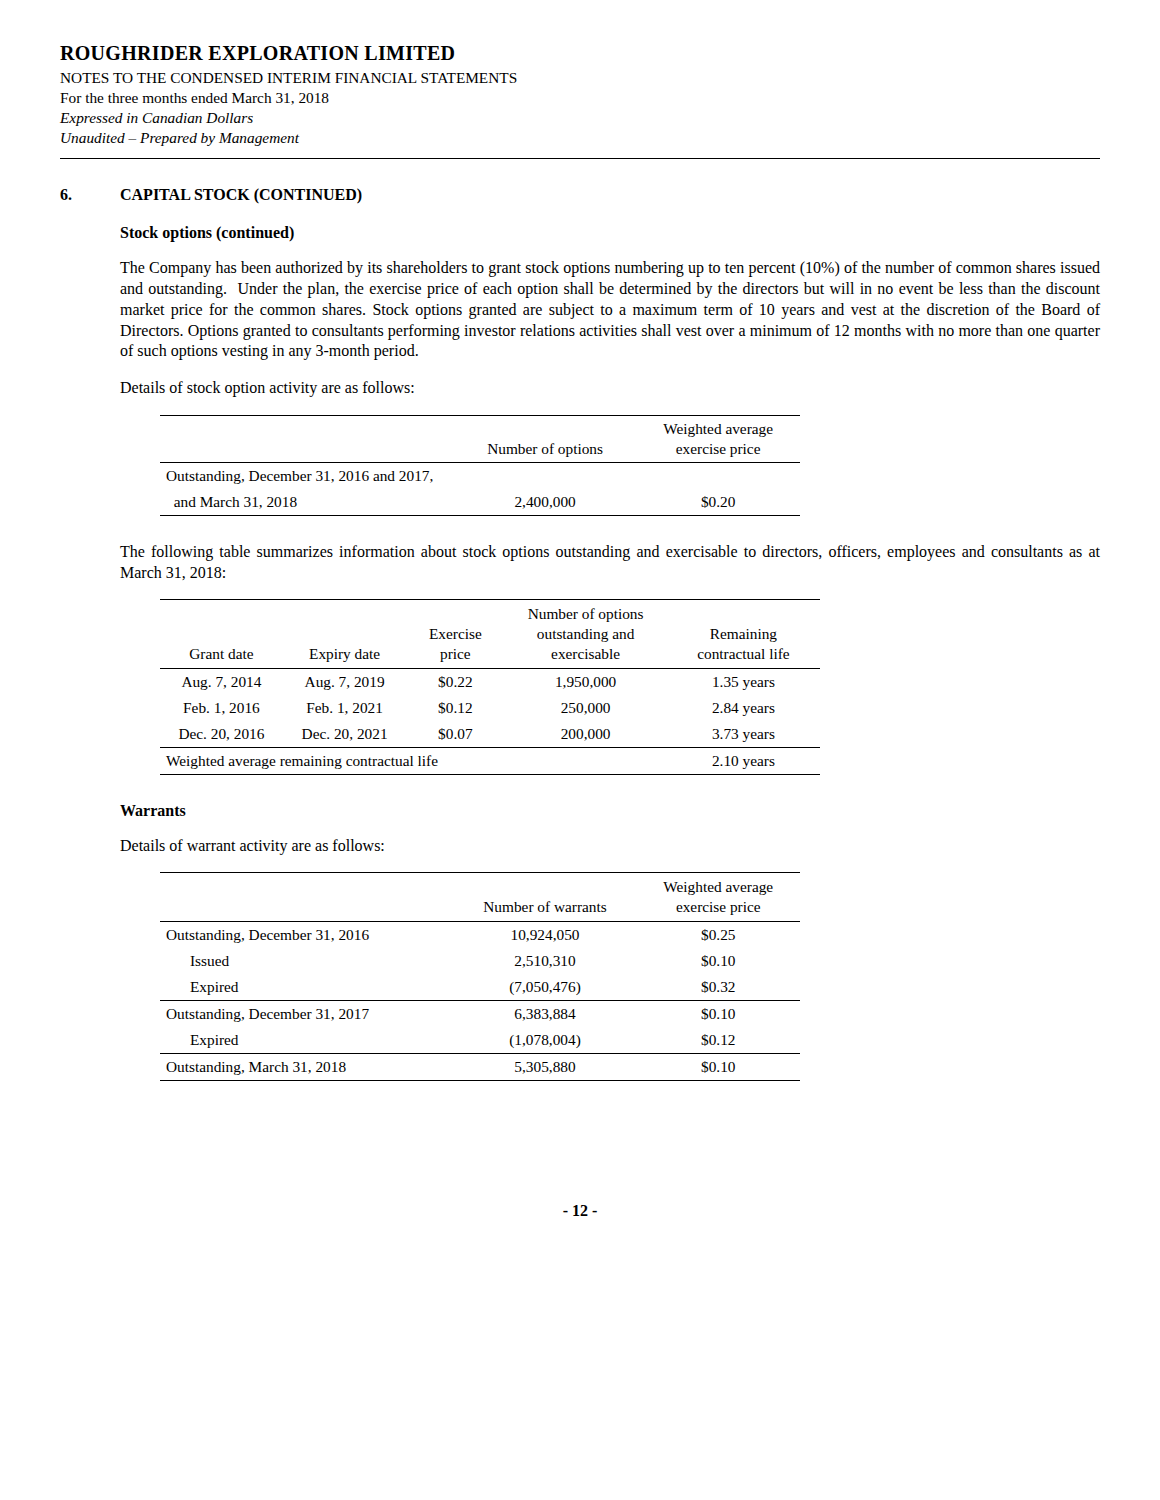ROUGHRIDER EXPLORATION LIMITED
NOTES TO THE CONDENSED INTERIM FINANCIAL STATEMENTS
For the three months ended March 31, 2018
Expressed in Canadian Dollars
Unaudited – Prepared by Management
6. CAPITAL STOCK (CONTINUED)
Stock options (continued)
The Company has been authorized by its shareholders to grant stock options numbering up to ten percent (10%) of the number of common shares issued and outstanding. Under the plan, the exercise price of each option shall be determined by the directors but will in no event be less than the discount market price for the common shares. Stock options granted are subject to a maximum term of 10 years and vest at the discretion of the Board of Directors. Options granted to consultants performing investor relations activities shall vest over a minimum of 12 months with no more than one quarter of such options vesting in any 3-month period.
Details of stock option activity are as follows:
| | Number of options | Weighted average exercise price |
| --- | --- | --- |
| Outstanding, December 31, 2016 and 2017, | | |
| and March 31, 2018 | 2,400,000 | $0.20 |
The following table summarizes information about stock options outstanding and exercisable to directors, officers, employees and consultants as at March 31, 2018:
| Grant date | Expiry date | Exercise price | Number of options outstanding and exercisable | Remaining contractual life |
| --- | --- | --- | --- | --- |
| Aug. 7, 2014 | Aug. 7, 2019 | $0.22 | 1,950,000 | 1.35 years |
| Feb. 1, 2016 | Feb. 1, 2021 | $0.12 | 250,000 | 2.84 years |
| Dec. 20, 2016 | Dec. 20, 2021 | $0.07 | 200,000 | 3.73 years |
| Weighted average remaining contractual life | | 2.10 years |
Warrants
Details of warrant activity are as follows:
| | Number of warrants | Weighted average exercise price |
| --- | --- | --- |
| Outstanding, December 31, 2016 | 10,924,050 | $0.25 |
| Issued | 2,510,310 | $0.10 |
| Expired | (7,050,476) | $0.32 |
| Outstanding, December 31, 2017 | 6,383,884 | $0.10 |
| Expired | (1,078,004) | $0.12 |
| Outstanding, March 31, 2018 | 5,305,880 | $0.10 |
- 12 -